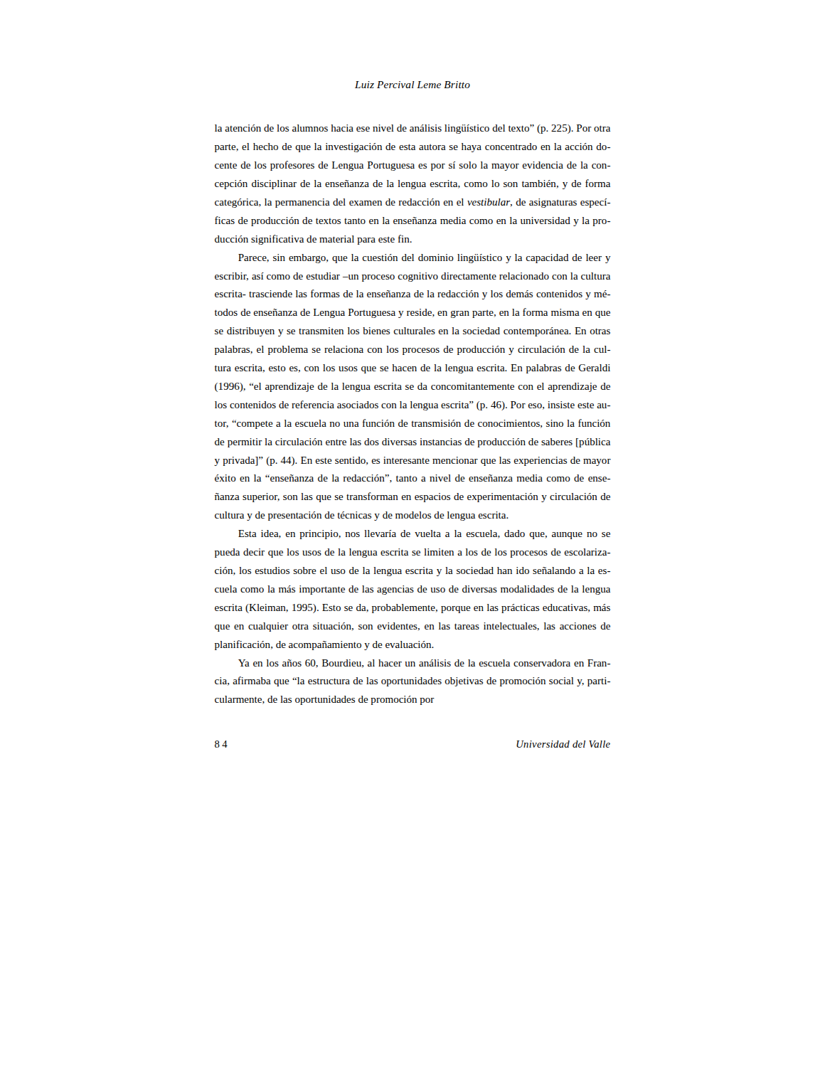Luiz Percival Leme Britto
la atención de los alumnos hacia ese nivel de análisis lingüístico del texto” (p. 225). Por otra parte, el hecho de que la investigación de esta autora se haya concentrado en la acción docente de los profesores de Lengua Portuguesa es por sí solo la mayor evidencia de la concepción disciplinar de la enseñanza de la lengua escrita, como lo son también, y de forma categórica, la permanencia del examen de redacción en el vestibular, de asignaturas específicas de producción de textos tanto en la enseñanza media como en la universidad y la producción significativa de material para este fin.
Parece, sin embargo, que la cuestión del dominio lingüístico y la capacidad de leer y escribir, así como de estudiar –un proceso cognitivo directamente relacionado con la cultura escrita- trasciende las formas de la enseñanza de la redacción y los demás contenidos y métodos de enseñanza de Lengua Portuguesa y reside, en gran parte, en la forma misma en que se distribuyen y se transmiten los bienes culturales en la sociedad contemporánea. En otras palabras, el problema se relaciona con los procesos de producción y circulación de la cultura escrita, esto es, con los usos que se hacen de la lengua escrita. En palabras de Geraldi (1996), “el aprendizaje de la lengua escrita se da concomitantemente con el aprendizaje de los contenidos de referencia asociados con la lengua escrita” (p. 46). Por eso, insiste este autor, “compete a la escuela no una función de transmisión de conocimientos, sino la función de permitir la circulación entre las dos diversas instancias de producción de saberes [pública y privada]” (p. 44). En este sentido, es interesante mencionar que las experiencias de mayor éxito en la “enseñanza de la redacción”, tanto a nivel de enseñanza media como de enseñanza superior, son las que se transforman en espacios de experimentación y circulación de cultura y de presentación de técnicas y de modelos de lengua escrita.
Esta idea, en principio, nos llevaría de vuelta a la escuela, dado que, aunque no se pueda decir que los usos de la lengua escrita se limiten a los de los procesos de escolarización, los estudios sobre el uso de la lengua escrita y la sociedad han ido señalando a la escuela como la más importante de las agencias de uso de diversas modalidades de la lengua escrita (Kleiman, 1995). Esto se da, probablemente, porque en las prácticas educativas, más que en cualquier otra situación, son evidentes, en las tareas intelectuales, las acciones de planificación, de acompañamiento y de evaluación.
Ya en los años 60, Bourdieu, al hacer un análisis de la escuela conservadora en Francia, afirmaba que “la estructura de las oportunidades objetivas de promoción social y, particularmente, de las oportunidades de promoción por
84
Universidad del Valle